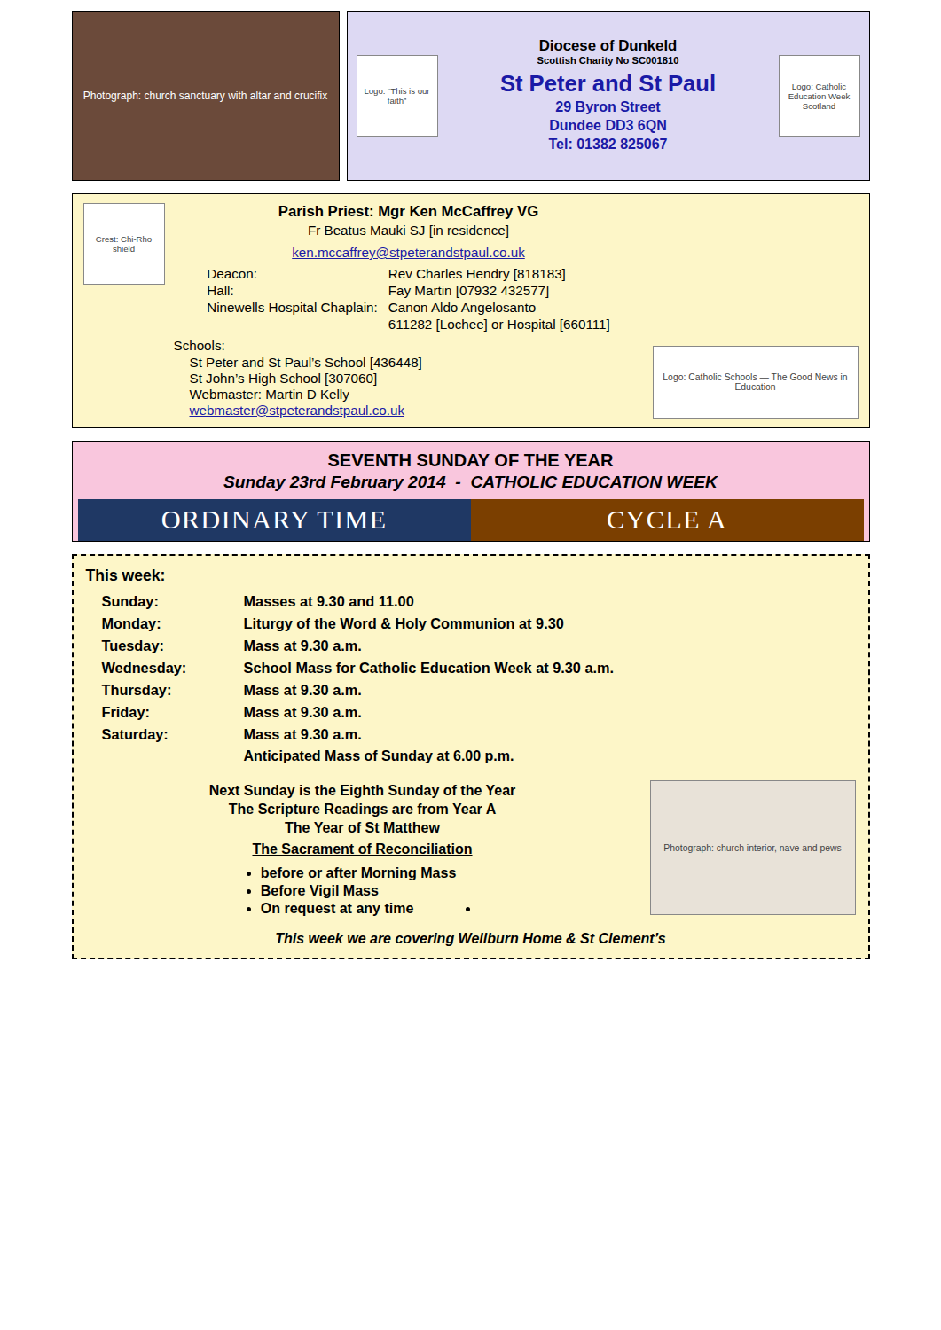Photograph: church sanctuary with altar and crucifix
Logo: “This is our faith”
Diocese of Dunkeld
Scottish Charity No SC001810
St Peter and St Paul
29 Byron Street
Dundee DD3 6QN
Tel: 01382 825067
Logo: Catholic Education Week Scotland
Crest: Chi-Rho shield
Parish Priest: Mgr Ken McCaffrey VG
Fr Beatus Mauki SJ [in residence]
ken.mccaffrey@stpeterandstpaul.co.uk
| Deacon: | Rev Charles Hendry [818183] |
| Hall: | Fay Martin [07932 432577] |
| Ninewells Hospital Chaplain: | Canon Aldo Angelosanto |
| | 611282 [Lochee] or Hospital [660111] |
Schools:
St Peter and St Paul’s School [436448]
St John’s High School [307060]
Webmaster: Martin D Kelly
webmaster@stpeterandstpaul.co.uk
Logo: Catholic Schools — The Good News in Education
SEVENTH SUNDAY OF THE YEAR
Sunday 23rd February 2014 - CATHOLIC EDUCATION WEEK
ORDINARY TIME
CYCLE A
This week:
| Sunday: | Masses at 9.30 and 11.00 |
| Monday: | Liturgy of the Word & Holy Communion at 9.30 |
| Tuesday: | Mass at 9.30 a.m. |
| Wednesday: | School Mass for Catholic Education Week at 9.30 a.m. |
| Thursday: | Mass at 9.30 a.m. |
| Friday: | Mass at 9.30 a.m. |
| Saturday: | Mass at 9.30 a.m. |
Anticipated Mass of Sunday at 6.00 p.m.
Next Sunday is the Eighth Sunday of the Year
The Scripture Readings are from Year A
The Year of St Matthew
The Sacrament of Reconciliation
before or after Morning Mass
Before Vigil Mass
On request at any time
Photograph: church interior, nave and pews
This week we are covering Wellburn Home & St Clement’s